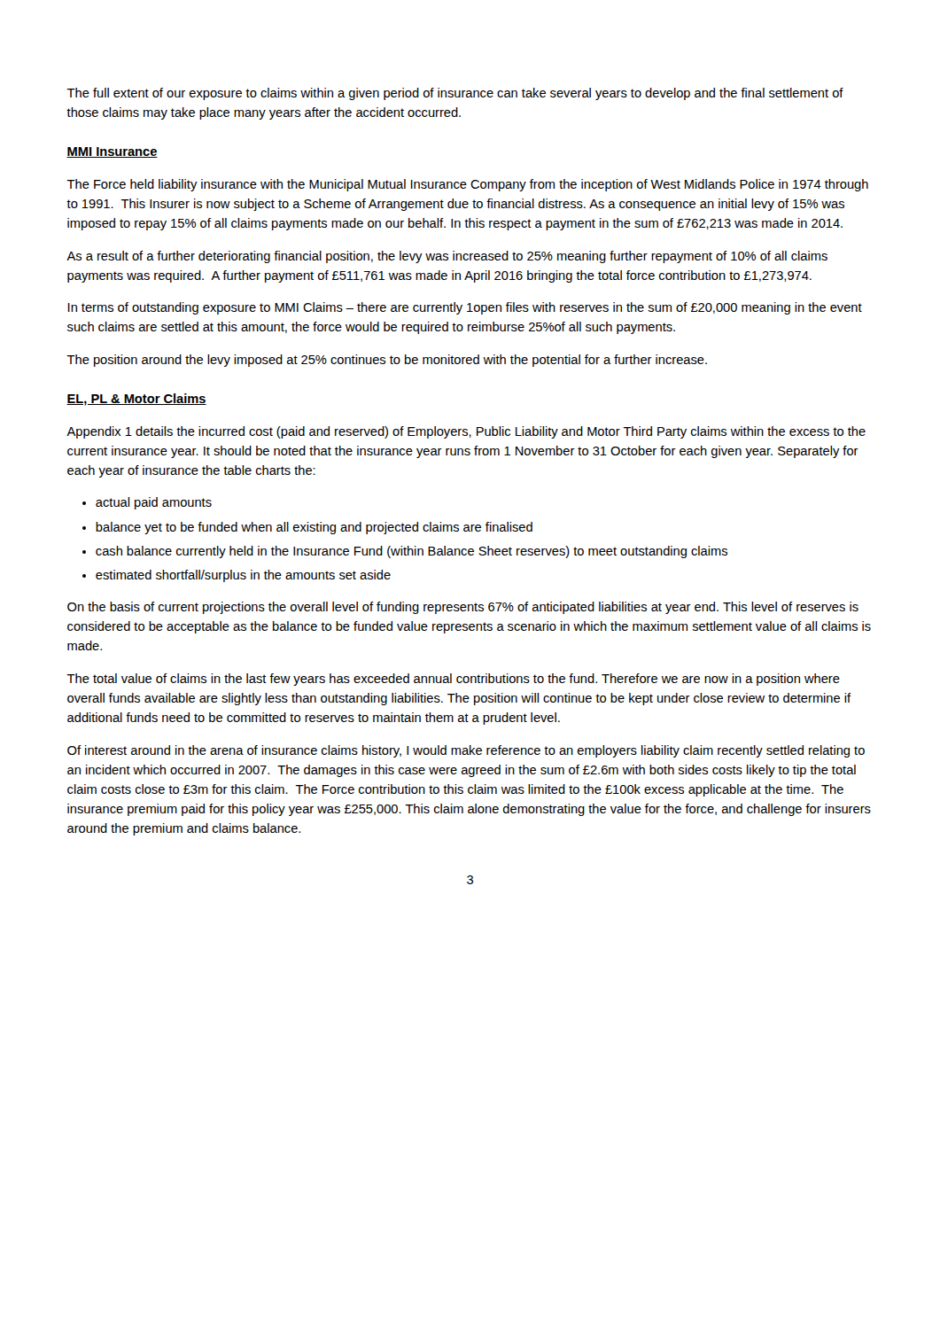The full extent of our exposure to claims within a given period of insurance can take several years to develop and the final settlement of those claims may take place many years after the accident occurred.
MMI Insurance
The Force held liability insurance with the Municipal Mutual Insurance Company from the inception of West Midlands Police in 1974 through to 1991. This Insurer is now subject to a Scheme of Arrangement due to financial distress. As a consequence an initial levy of 15% was imposed to repay 15% of all claims payments made on our behalf. In this respect a payment in the sum of £762,213 was made in 2014.
As a result of a further deteriorating financial position, the levy was increased to 25% meaning further repayment of 10% of all claims payments was required. A further payment of £511,761 was made in April 2016 bringing the total force contribution to £1,273,974.
In terms of outstanding exposure to MMI Claims – there are currently 1open files with reserves in the sum of £20,000 meaning in the event such claims are settled at this amount, the force would be required to reimburse 25%of all such payments.
The position around the levy imposed at 25% continues to be monitored with the potential for a further increase.
EL, PL & Motor Claims
Appendix 1 details the incurred cost (paid and reserved) of Employers, Public Liability and Motor Third Party claims within the excess to the current insurance year. It should be noted that the insurance year runs from 1 November to 31 October for each given year. Separately for each year of insurance the table charts the:
actual paid amounts
balance yet to be funded when all existing and projected claims are finalised
cash balance currently held in the Insurance Fund (within Balance Sheet reserves) to meet outstanding claims
estimated shortfall/surplus in the amounts set aside
On the basis of current projections the overall level of funding represents 67% of anticipated liabilities at year end. This level of reserves is considered to be acceptable as the balance to be funded value represents a scenario in which the maximum settlement value of all claims is made.
The total value of claims in the last few years has exceeded annual contributions to the fund. Therefore we are now in a position where overall funds available are slightly less than outstanding liabilities. The position will continue to be kept under close review to determine if additional funds need to be committed to reserves to maintain them at a prudent level.
Of interest around in the arena of insurance claims history, I would make reference to an employers liability claim recently settled relating to an incident which occurred in 2007. The damages in this case were agreed in the sum of £2.6m with both sides costs likely to tip the total claim costs close to £3m for this claim. The Force contribution to this claim was limited to the £100k excess applicable at the time. The insurance premium paid for this policy year was £255,000. This claim alone demonstrating the value for the force, and challenge for insurers around the premium and claims balance.
3